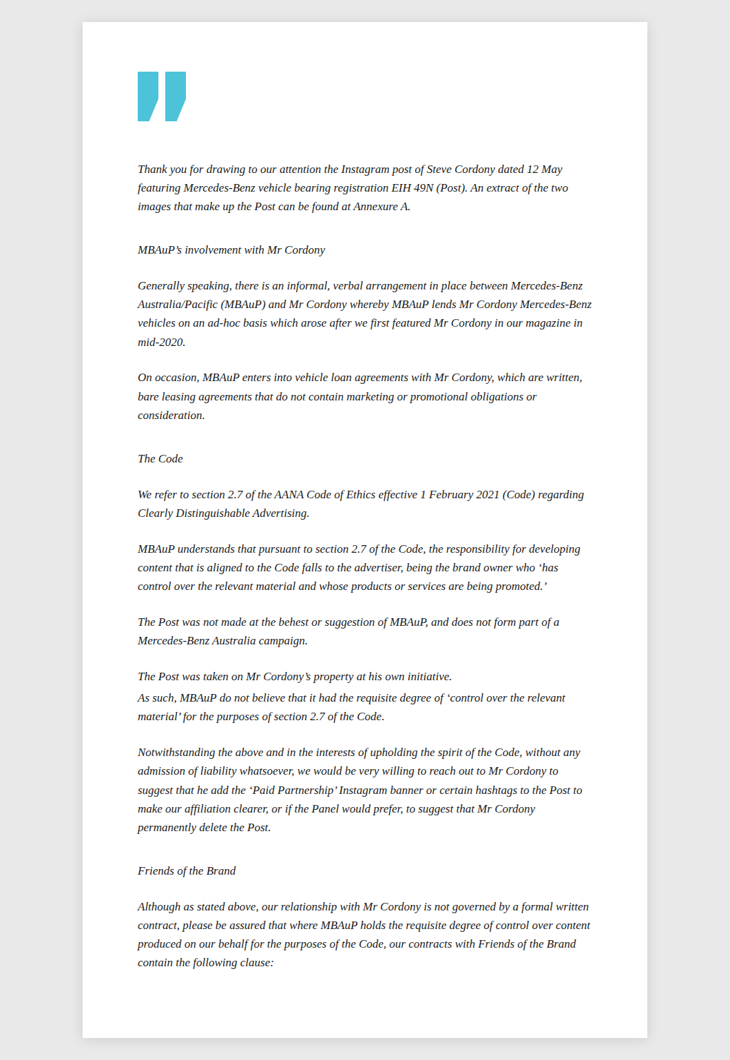Thank you for drawing to our attention the Instagram post of Steve Cordony dated 12 May featuring Mercedes-Benz vehicle bearing registration EIH 49N (Post). An extract of the two images that make up the Post can be found at Annexure A.
MBAuP’s involvement with Mr Cordony
Generally speaking, there is an informal, verbal arrangement in place between Mercedes-Benz Australia/Pacific (MBAuP) and Mr Cordony whereby MBAuP lends Mr Cordony Mercedes-Benz vehicles on an ad-hoc basis which arose after we first featured Mr Cordony in our magazine in mid-2020.
On occasion, MBAuP enters into vehicle loan agreements with Mr Cordony, which are written, bare leasing agreements that do not contain marketing or promotional obligations or consideration.
The Code
We refer to section 2.7 of the AANA Code of Ethics effective 1 February 2021 (Code) regarding Clearly Distinguishable Advertising.
MBAuP understands that pursuant to section 2.7 of the Code, the responsibility for developing content that is aligned to the Code falls to the advertiser, being the brand owner who ‘has control over the relevant material and whose products or services are being promoted.’
The Post was not made at the behest or suggestion of MBAuP, and does not form part of a Mercedes-Benz Australia campaign.
The Post was taken on Mr Cordony’s property at his own initiative.
As such, MBAuP do not believe that it had the requisite degree of ‘control over the relevant material’ for the purposes of section 2.7 of the Code.
Notwithstanding the above and in the interests of upholding the spirit of the Code, without any admission of liability whatsoever, we would be very willing to reach out to Mr Cordony to suggest that he add the ‘Paid Partnership’ Instagram banner or certain hashtags to the Post to make our affiliation clearer, or if the Panel would prefer, to suggest that Mr Cordony permanently delete the Post.
Friends of the Brand
Although as stated above, our relationship with Mr Cordony is not governed by a formal written contract, please be assured that where MBAuP holds the requisite degree of control over content produced on our behalf for the purposes of the Code, our contracts with Friends of the Brand contain the following clause: